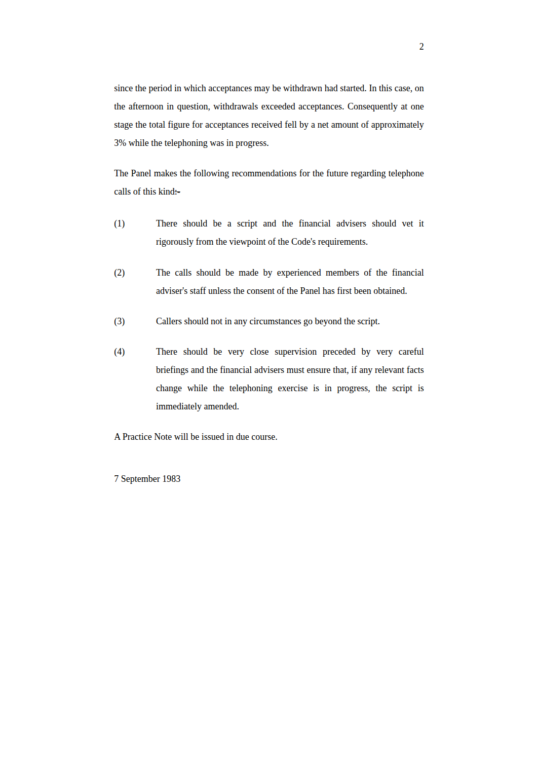2
since the period in which acceptances may be withdrawn had started. In this case, on the afternoon in question, withdrawals exceeded acceptances. Consequently at one stage the total figure for acceptances received fell by a net amount of approximately 3% while the telephoning was in progress.
The Panel makes the following recommendations for the future regarding telephone calls of this kind:-
There should be a script and the financial advisers should vet it rigorously from the viewpoint of the Code's requirements.
The calls should be made by experienced members of the financial adviser's staff unless the consent of the Panel has first been obtained.
Callers should not in any circumstances go beyond the script.
There should be very close supervision preceded by very careful briefings and the financial advisers must ensure that, if any relevant facts change while the telephoning exercise is in progress, the script is immediately amended.
A Practice Note will be issued in due course.
7 September 1983